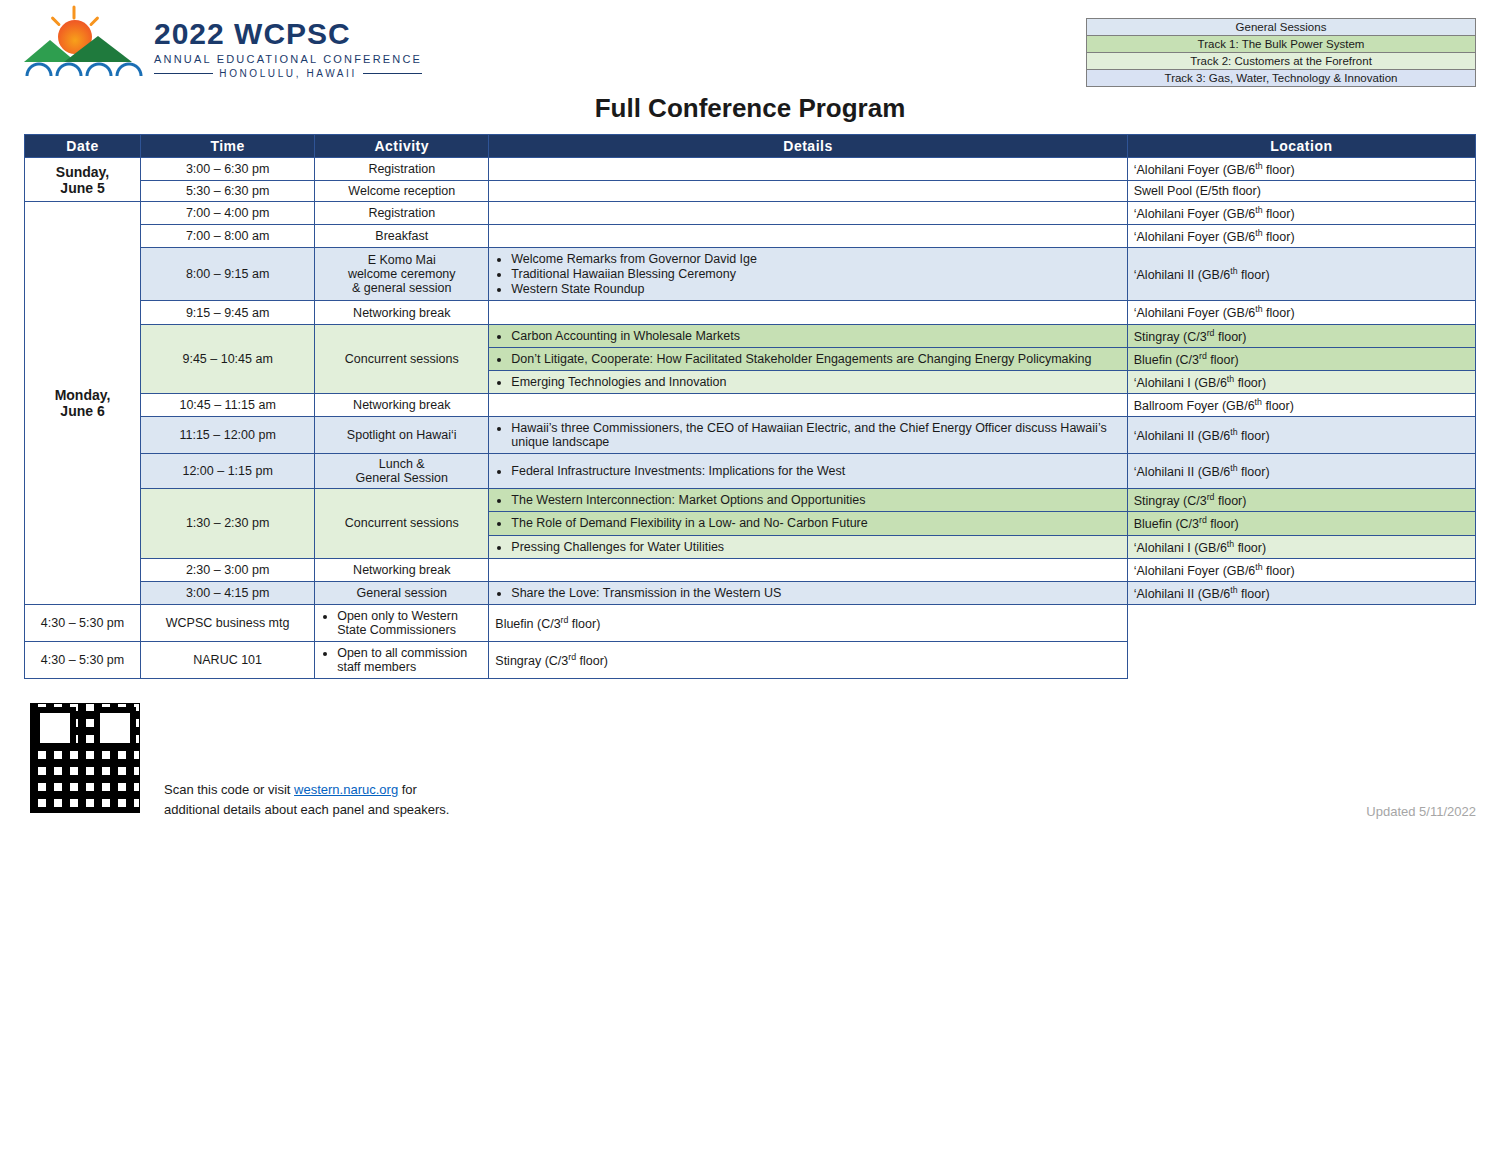2022 WCPSC
ANNUAL EDUCATIONAL CONFERENCE
HONOLULU, HAWAII
| General Sessions |
| Track 1: The Bulk Power System |
| Track 2: Customers at the Forefront |
| Track 3: Gas, Water, Technology & Innovation |
Full Conference Program
| Date | Time | Activity | Details | Location |
| --- | --- | --- | --- | --- |
| Sunday, June 5 | 3:00 – 6:30 pm | Registration | | ‘Alohilani Foyer (GB/6 th floor) |
| 5:30 – 6:30 pm | Welcome reception | | Swell Pool (E/5th floor) |
| Monday, June 6 | 7:00 – 4:00 pm | Registration | | ‘Alohilani Foyer (GB/6 th floor) |
| 7:00 – 8:00 am | Breakfast | | ‘Alohilani Foyer (GB/6 th floor) |
| 8:00 – 9:15 am | E Komo Mai welcome ceremony & general session | Welcome Remarks from Governor David Ige Traditional Hawaiian Blessing Ceremony Western State Roundup | ‘Alohilani II (GB/6 th floor) |
| 9:15 – 9:45 am | Networking break | | ‘Alohilani Foyer (GB/6 th floor) |
| 9:45 – 10:45 am | Concurrent sessions | Carbon Accounting in Wholesale Markets | Stingray (C/3 rd floor) |
| Don’t Litigate, Cooperate: How Facilitated Stakeholder Engagements are Changing Energy Policymaking | Bluefin (C/3 rd floor) |
| Emerging Technologies and Innovation | ‘Alohilani I (GB/6 th floor) |
| 10:45 – 11:15 am | Networking break | | Ballroom Foyer (GB/6 th floor) |
| 11:15 – 12:00 pm | Spotlight on Hawai‘i | Hawaii’s three Commissioners, the CEO of Hawaiian Electric, and the Chief Energy Officer discuss Hawaii’s unique landscape | ‘Alohilani II (GB/6 th floor) |
| 12:00 – 1:15 pm | Lunch & General Session | Federal Infrastructure Investments: Implications for the West | ‘Alohilani II (GB/6 th floor) |
| 1:30 – 2:30 pm | Concurrent sessions | The Western Interconnection: Market Options and Opportunities | Stingray (C/3 rd floor) |
| The Role of Demand Flexibility in a Low- and No- Carbon Future | Bluefin (C/3 rd floor) |
| Pressing Challenges for Water Utilities | ‘Alohilani I (GB/6 th floor) |
| 2:30 – 3:00 pm | Networking break | | ‘Alohilani Foyer (GB/6 th floor) |
| 3:00 – 4:15 pm | General session | Share the Love: Transmission in the Western US | ‘Alohilani II (GB/6 th floor) |
| 4:30 – 5:30 pm | WCPSC business mtg | Open only to Western State Commissioners | Bluefin (C/3 rd floor) |
| 4:30 – 5:30 pm | NARUC 101 | Open to all commission staff members | Stingray (C/3 rd floor) |
Scan this code or visit western.naruc.org for
additional details about each panel and speakers.
Updated 5/11/2022